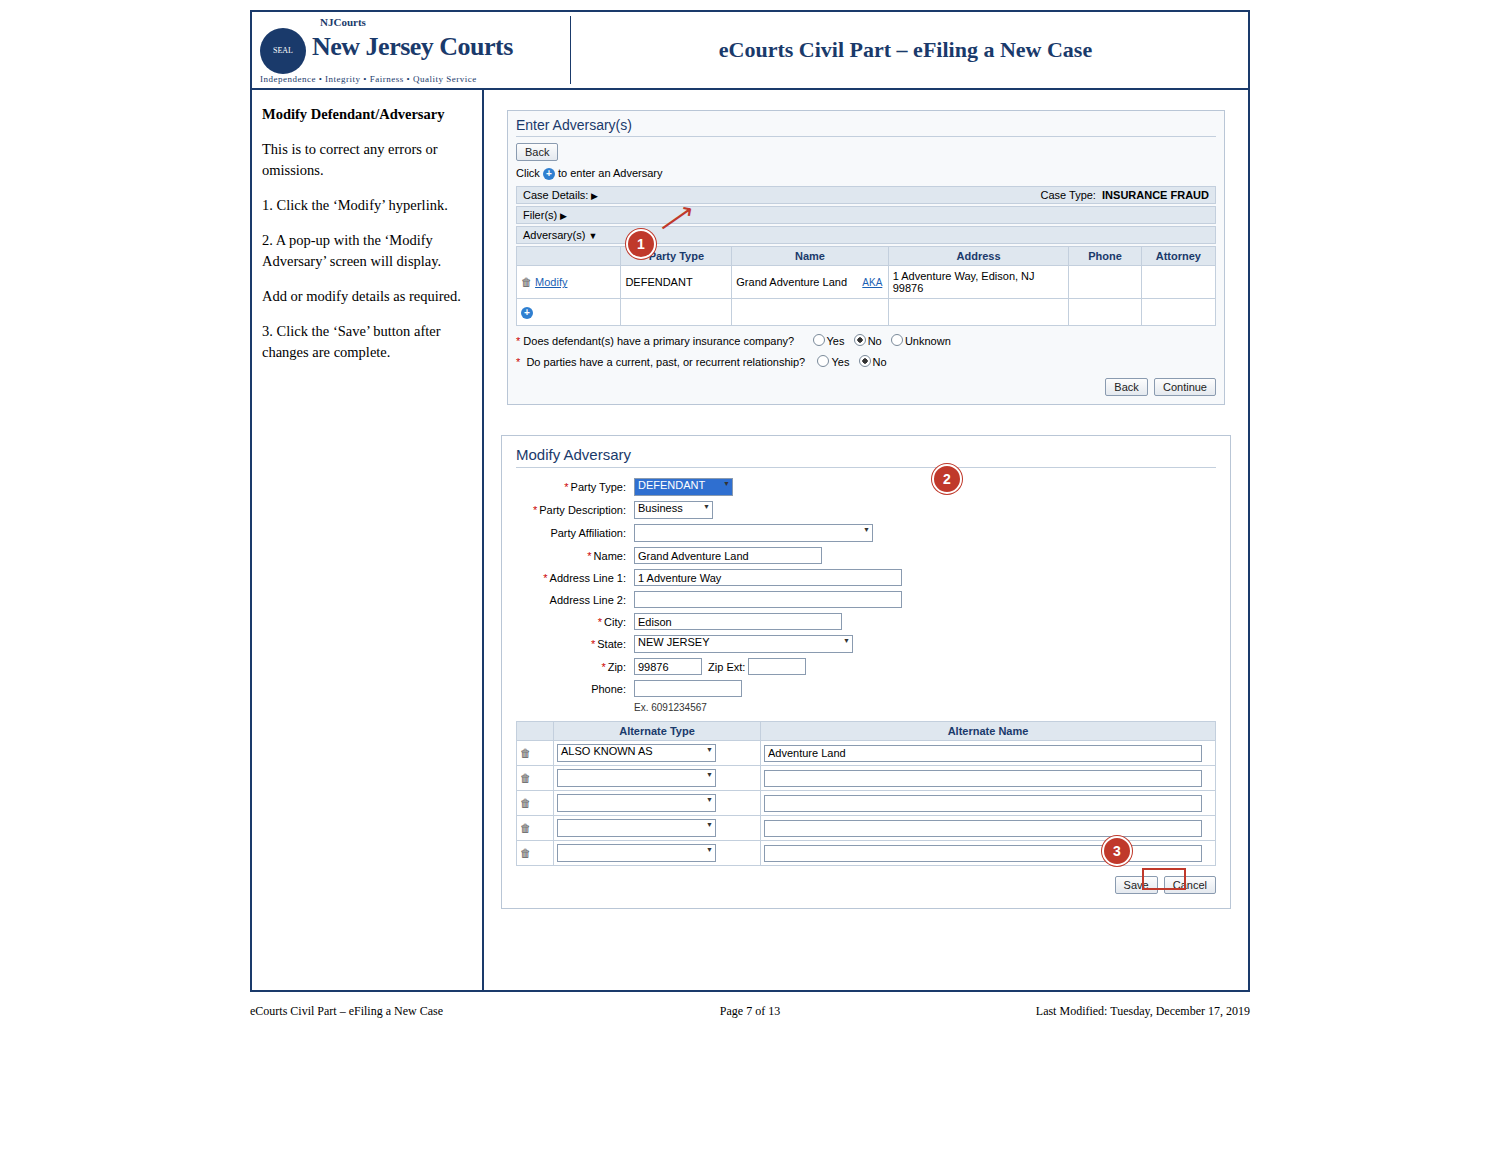NJCourts
SEAL New Jersey Courts
Independence • Integrity • Fairness • Quality Service
eCourts Civil Part – eFiling a New Case
Modify Defendant/Adversary
This is to correct any errors or omissions.
1. Click the ‘Modify’ hyperlink.
2. A pop-up with the ‘Modify Adversary’ screen will display.
Add or modify details as required.
3. Click the ‘Save’ button after changes are complete.
Enter Adversary(s)
Back
Click + to enter an Adversary
Case Details: ▶Case Type: INSURANCE FRAUD
Filer(s) ▶
Adversary(s) ▼
| | Party Type | Name | Address | Phone | Attorney |
| --- | --- | --- | --- | --- | --- |
| 🗑 Modify | DEFENDANT | Grand Adventure Land AKA | 1 Adventure Way, Edison, NJ 99876 | | |
| + | | | | | |
* Does defendant(s) have a primary insurance company? Yes No Unknown
* Do parties have a current, past, or recurrent relationship? Yes No
Back Continue
⟶
1
Modify Adversary
*Party Type: DEFENDANT
*Party Description: Business
Party Affiliation:
*Name:
*Address Line 1:
Address Line 2:
*City:
*State: NEW JERSEY
*Zip: Zip Ext:
Phone:
Ex. 6091234567
| | Alternate Type | Alternate Name |
| --- | --- | --- |
| 🗑 | ALSO KNOWN AS | |
| 🗑 | | |
| 🗑 | | |
| 🗑 | | |
| 🗑 | | |
Save Cancel
2
3
eCourts Civil Part – eFiling a New Case
Page 7 of 13
Last Modified: Tuesday, December 17, 2019